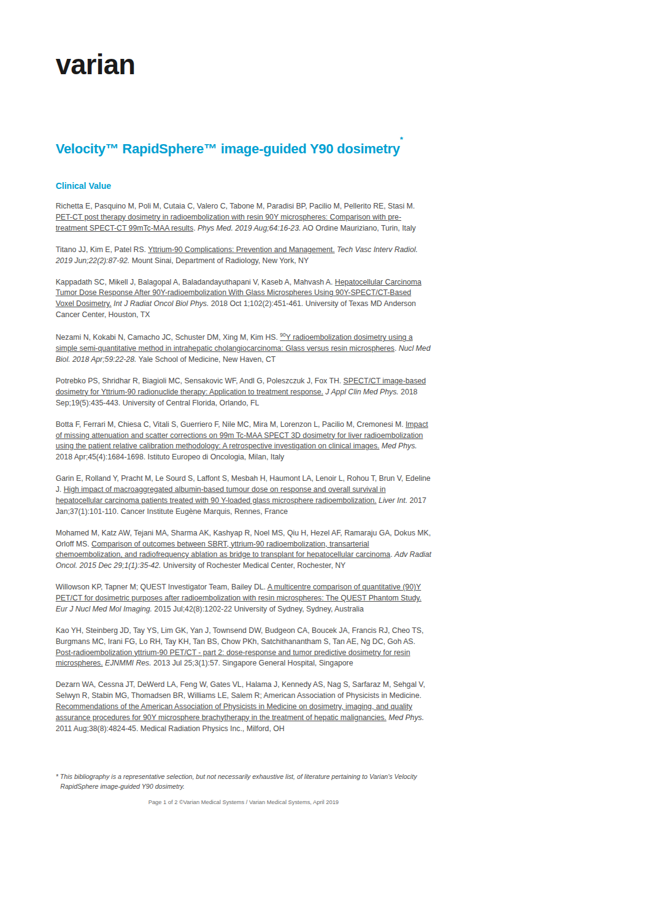varian
Velocity™ RapidSphere™ image-guided Y90 dosimetry*
Clinical Value
Richetta E, Pasquino M, Poli M, Cutaia C, Valero C, Tabone M, Paradisi BP, Pacilio M, Pellerito RE, Stasi M. PET-CT post therapy dosimetry in radioembolization with resin 90Y microspheres: Comparison with pre-treatment SPECT-CT 99mTc-MAA results. Phys Med. 2019 Aug;64:16-23. AO Ordine Mauriziano, Turin, Italy
Titano JJ, Kim E, Patel RS. Yttrium-90 Complications: Prevention and Management. Tech Vasc Interv Radiol. 2019 Jun;22(2):87-92. Mount Sinai, Department of Radiology, New York, NY
Kappadath SC, Mikell J, Balagopal A, Baladandayuthapani V, Kaseb A, Mahvash A. Hepatocellular Carcinoma Tumor Dose Response After 90Y-radioembolization With Glass Microspheres Using 90Y-SPECT/CT-Based Voxel Dosimetry. Int J Radiat Oncol Biol Phys. 2018 Oct 1;102(2):451-461. University of Texas MD Anderson Cancer Center, Houston, TX
Nezami N, Kokabi N, Camacho JC, Schuster DM, Xing M, Kim HS. 90Y radioembolization dosimetry using a simple semi-quantitative method in intrahepatic cholangiocarcinoma: Glass versus resin microspheres. Nucl Med Biol. 2018 Apr;59:22-28. Yale School of Medicine, New Haven, CT
Potrebko PS, Shridhar R, Biagioli MC, Sensakovic WF, Andl G, Poleszczuk J, Fox TH. SPECT/CT image-based dosimetry for Yttrium-90 radionuclide therapy: Application to treatment response. J Appl Clin Med Phys. 2018 Sep;19(5):435-443. University of Central Florida, Orlando, FL
Botta F, Ferrari M, Chiesa C, Vitali S, Guerriero F, Nile MC, Mira M, Lorenzon L, Pacilio M, Cremonesi M. Impact of missing attenuation and scatter corrections on 99m Tc-MAA SPECT 3D dosimetry for liver radioembolization using the patient relative calibration methodology: A retrospective investigation on clinical images. Med Phys. 2018 Apr;45(4):1684-1698. Istituto Europeo di Oncologia, Milan, Italy
Garin E, Rolland Y, Pracht M, Le Sourd S, Laffont S, Mesbah H, Haumont LA, Lenoir L, Rohou T, Brun V, Edeline J. High impact of macroaggregated albumin-based tumour dose on response and overall survival in hepatocellular carcinoma patients treated with 90 Y-loaded glass microsphere radioembolization. Liver Int. 2017 Jan;37(1):101-110. Cancer Institute Eugène Marquis, Rennes, France
Mohamed M, Katz AW, Tejani MA, Sharma AK, Kashyap R, Noel MS, Qiu H, Hezel AF, Ramaraju GA, Dokus MK, Orloff MS. Comparison of outcomes between SBRT, yttrium-90 radioembolization, transarterial chemoembolization, and radiofrequency ablation as bridge to transplant for hepatocellular carcinoma. Adv Radiat Oncol. 2015 Dec 29;1(1):35-42. University of Rochester Medical Center, Rochester, NY
Willowson KP, Tapner M; QUEST Investigator Team, Bailey DL. A multicentre comparison of quantitative (90)Y PET/CT for dosimetric purposes after radioembolization with resin microspheres: The QUEST Phantom Study. Eur J Nucl Med Mol Imaging. 2015 Jul;42(8):1202-22 University of Sydney, Sydney, Australia
Kao YH, Steinberg JD, Tay YS, Lim GK, Yan J, Townsend DW, Budgeon CA, Boucek JA, Francis RJ, Cheo TS, Burgmans MC, Irani FG, Lo RH, Tay KH, Tan BS, Chow PKh, Satchithanantham S, Tan AE, Ng DC, Goh AS. Post-radioembolization yttrium-90 PET/CT - part 2: dose-response and tumor predictive dosimetry for resin microspheres. EJNMMI Res. 2013 Jul 25;3(1):57. Singapore General Hospital, Singapore
Dezarn WA, Cessna JT, DeWerd LA, Feng W, Gates VL, Halama J, Kennedy AS, Nag S, Sarfaraz M, Sehgal V, Selwyn R, Stabin MG, Thomadsen BR, Williams LE, Salem R; American Association of Physicists in Medicine. Recommendations of the American Association of Physicists in Medicine on dosimetry, imaging, and quality assurance procedures for 90Y microsphere brachytherapy in the treatment of hepatic malignancies. Med Phys. 2011 Aug;38(8):4824-45. Medical Radiation Physics Inc., Milford, OH
* This bibliography is a representative selection, but not necessarily exhaustive list, of literature pertaining to Varian's Velocity RapidSphere image-guided Y90 dosimetry.
Page 1 of 2 ©Varian Medical Systems / Varian Medical Systems, April 2019